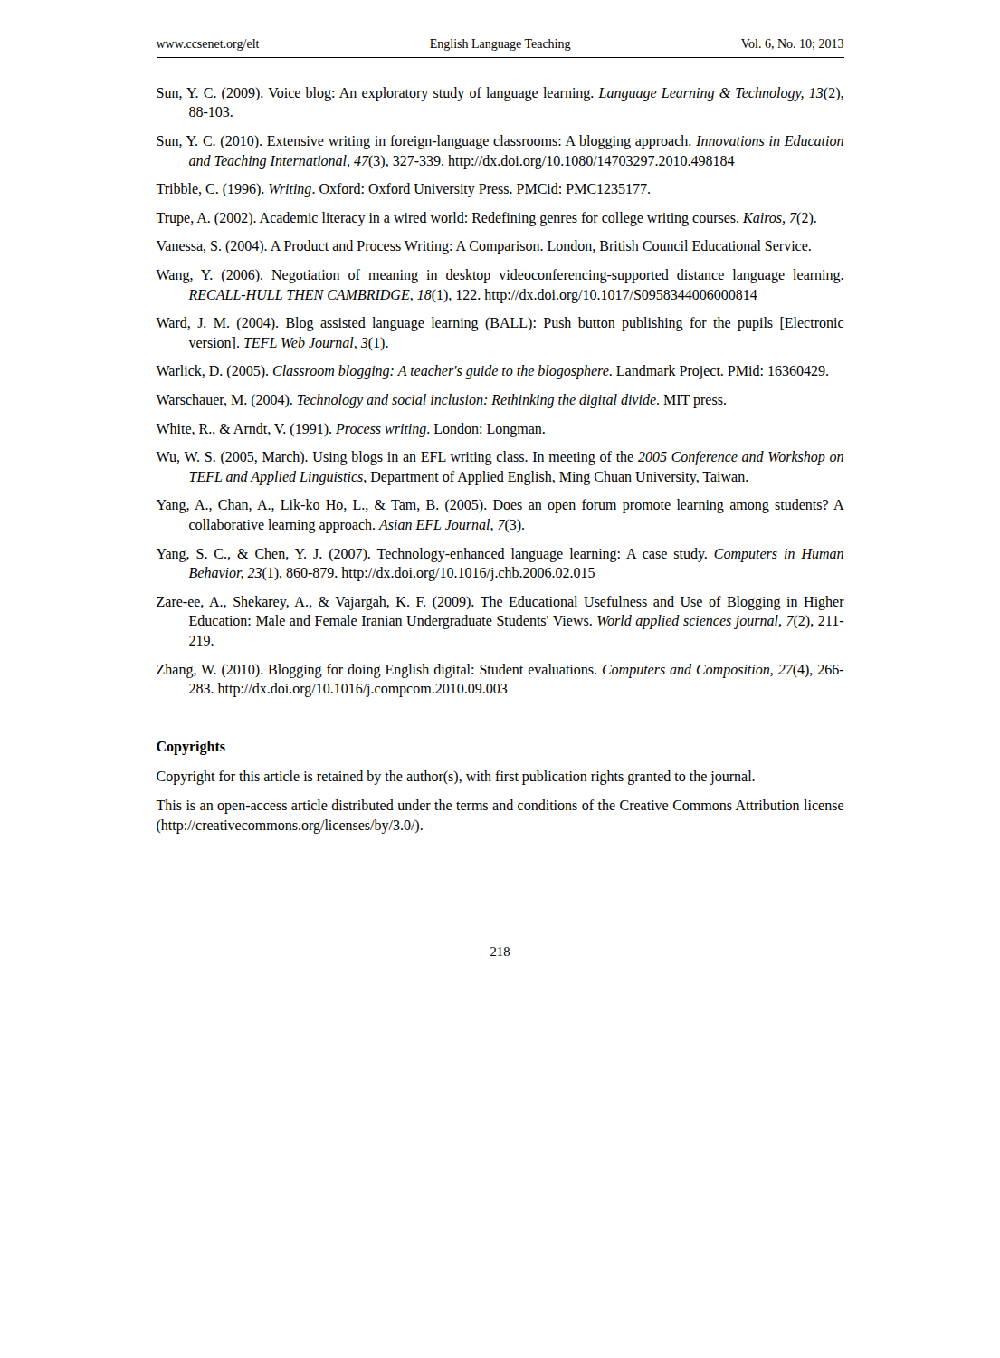www.ccsenet.org/elt English Language Teaching Vol. 6, No. 10; 2013
Sun, Y. C. (2009). Voice blog: An exploratory study of language learning. Language Learning & Technology, 13(2), 88-103.
Sun, Y. C. (2010). Extensive writing in foreign-language classrooms: A blogging approach. Innovations in Education and Teaching International, 47(3), 327-339. http://dx.doi.org/10.1080/14703297.2010.498184
Tribble, C. (1996). Writing. Oxford: Oxford University Press. PMCid: PMC1235177.
Trupe, A. (2002). Academic literacy in a wired world: Redefining genres for college writing courses. Kairos, 7(2).
Vanessa, S. (2004). A Product and Process Writing: A Comparison. London, British Council Educational Service.
Wang, Y. (2006). Negotiation of meaning in desktop videoconferencing-supported distance language learning. RECALL-HULL THEN CAMBRIDGE, 18(1), 122. http://dx.doi.org/10.1017/S0958344006000814
Ward, J. M. (2004). Blog assisted language learning (BALL): Push button publishing for the pupils [Electronic version]. TEFL Web Journal, 3(1).
Warlick, D. (2005). Classroom blogging: A teacher's guide to the blogosphere. Landmark Project. PMid: 16360429.
Warschauer, M. (2004). Technology and social inclusion: Rethinking the digital divide. MIT press.
White, R., & Arndt, V. (1991). Process writing. London: Longman.
Wu, W. S. (2005, March). Using blogs in an EFL writing class. In meeting of the 2005 Conference and Workshop on TEFL and Applied Linguistics, Department of Applied English, Ming Chuan University, Taiwan.
Yang, A., Chan, A., Lik-ko Ho, L., & Tam, B. (2005). Does an open forum promote learning among students? A collaborative learning approach. Asian EFL Journal, 7(3).
Yang, S. C., & Chen, Y. J. (2007). Technology-enhanced language learning: A case study. Computers in Human Behavior, 23(1), 860-879. http://dx.doi.org/10.1016/j.chb.2006.02.015
Zare-ee, A., Shekarey, A., & Vajargah, K. F. (2009). The Educational Usefulness and Use of Blogging in Higher Education: Male and Female Iranian Undergraduate Students' Views. World applied sciences journal, 7(2), 211-219.
Zhang, W. (2010). Blogging for doing English digital: Student evaluations. Computers and Composition, 27(4), 266-283. http://dx.doi.org/10.1016/j.compcom.2010.09.003
Copyrights
Copyright for this article is retained by the author(s), with first publication rights granted to the journal.
This is an open-access article distributed under the terms and conditions of the Creative Commons Attribution license (http://creativecommons.org/licenses/by/3.0/).
218